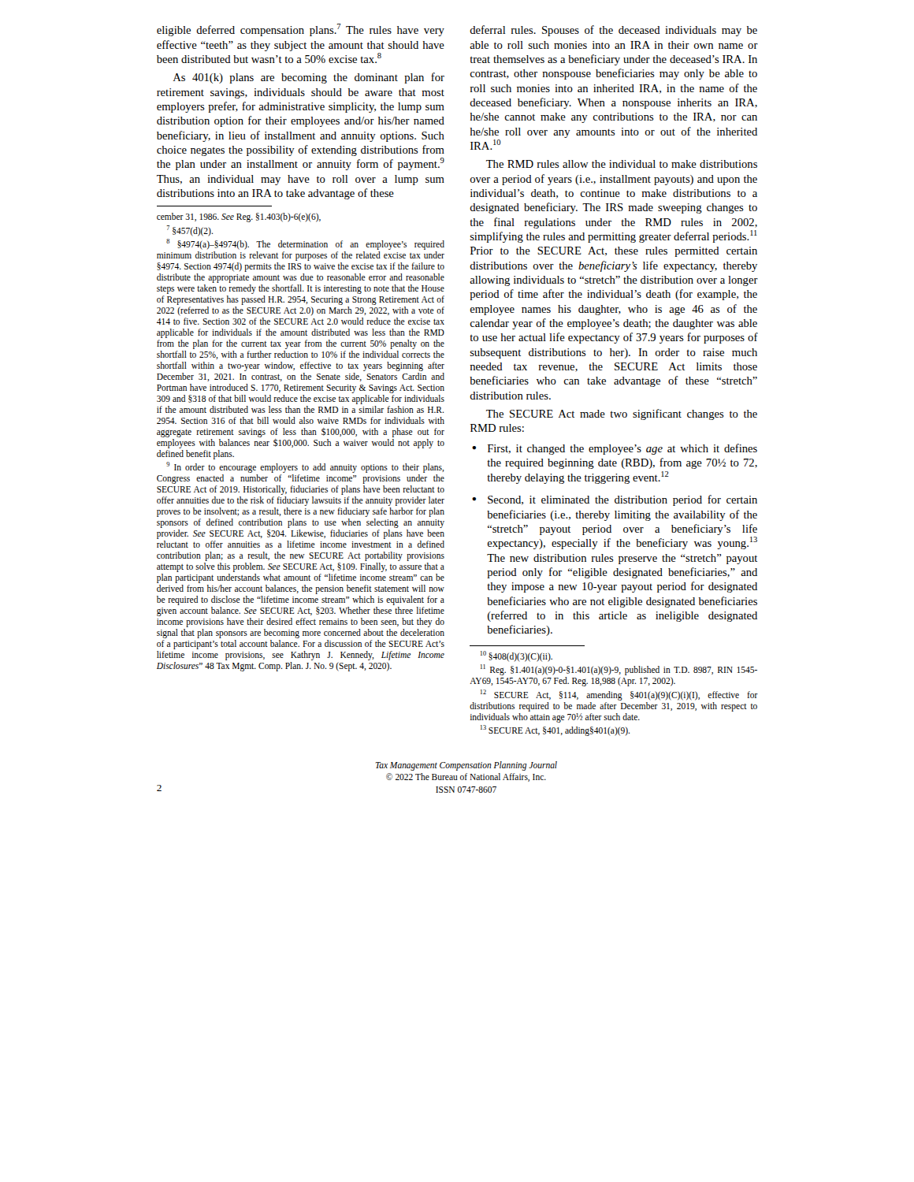eligible deferred compensation plans.7 The rules have very effective “teeth” as they subject the amount that should have been distributed but wasn’t to a 50% excise tax.8
As 401(k) plans are becoming the dominant plan for retirement savings, individuals should be aware that most employers prefer, for administrative simplicity, the lump sum distribution option for their employees and/or his/her named beneficiary, in lieu of installment and annuity options. Such choice negates the possibility of extending distributions from the plan under an installment or annuity form of payment.9 Thus, an individual may have to roll over a lump sum distributions into an IRA to take advantage of these
cember 31, 1986. See Reg. §1.403(b)-6(e)(6),
7 §457(d)(2).
8 §4974(a)–§4974(b). The determination of an employee’s required minimum distribution is relevant for purposes of the related excise tax under §4974. Section 4974(d) permits the IRS to waive the excise tax if the failure to distribute the appropriate amount was due to reasonable error and reasonable steps were taken to remedy the shortfall. It is interesting to note that the House of Representatives has passed H.R. 2954, Securing a Strong Retirement Act of 2022 (referred to as the SECURE Act 2.0) on March 29, 2022, with a vote of 414 to five. Section 302 of the SECURE Act 2.0 would reduce the excise tax applicable for individuals if the amount distributed was less than the RMD from the plan for the current tax year from the current 50% penalty on the shortfall to 25%, with a further reduction to 10% if the individual corrects the shortfall within a two-year window, effective to tax years beginning after December 31, 2021. In contrast, on the Senate side, Senators Cardin and Portman have introduced S. 1770, Retirement Security & Savings Act. Section 309 and §318 of that bill would reduce the excise tax applicable for individuals if the amount distributed was less than the RMD in a similar fashion as H.R. 2954. Section 316 of that bill would also waive RMDs for individuals with aggregate retirement savings of less than $100,000, with a phase out for employees with balances near $100,000. Such a waiver would not apply to defined benefit plans.
9 In order to encourage employers to add annuity options to their plans, Congress enacted a number of “lifetime income” provisions under the SECURE Act of 2019. Historically, fiduciaries of plans have been reluctant to offer annuities due to the risk of fiduciary lawsuits if the annuity provider later proves to be insolvent; as a result, there is a new fiduciary safe harbor for plan sponsors of defined contribution plans to use when selecting an annuity provider. See SECURE Act, §204. Likewise, fiduciaries of plans have been reluctant to offer annuities as a lifetime income investment in a defined contribution plan; as a result, the new SECURE Act portability provisions attempt to solve this problem. See SECURE Act, §109. Finally, to assure that a plan participant understands what amount of “lifetime income stream” can be derived from his/her account balances, the pension benefit statement will now be required to disclose the “lifetime income stream” which is equivalent for a given account balance. See SECURE Act, §203. Whether these three lifetime income provisions have their desired effect remains to been seen, but they do signal that plan sponsors are becoming more concerned about the deceleration of a participant’s total account balance. For a discussion of the SECURE Act’s lifetime income provisions, see Kathryn J. Kennedy, Lifetime Income Disclosures” 48 Tax Mgmt. Comp. Plan. J. No. 9 (Sept. 4, 2020).
deferral rules. Spouses of the deceased individuals may be able to roll such monies into an IRA in their own name or treat themselves as a beneficiary under the deceased’s IRA. In contrast, other nonspouse beneficiaries may only be able to roll such monies into an inherited IRA, in the name of the deceased beneficiary. When a nonspouse inherits an IRA, he/she cannot make any contributions to the IRA, nor can he/she roll over any amounts into or out of the inherited IRA.10
The RMD rules allow the individual to make distributions over a period of years (i.e., installment payouts) and upon the individual’s death, to continue to make distributions to a designated beneficiary. The IRS made sweeping changes to the final regulations under the RMD rules in 2002, simplifying the rules and permitting greater deferral periods.11 Prior to the SECURE Act, these rules permitted certain distributions over the beneficiary’s life expectancy, thereby allowing individuals to “stretch” the distribution over a longer period of time after the individual’s death (for example, the employee names his daughter, who is age 46 as of the calendar year of the employee’s death; the daughter was able to use her actual life expectancy of 37.9 years for purposes of subsequent distributions to her). In order to raise much needed tax revenue, the SECURE Act limits those beneficiaries who can take advantage of these “stretch” distribution rules.
The SECURE Act made two significant changes to the RMD rules:
First, it changed the employee’s age at which it defines the required beginning date (RBD), from age 70½ to 72, thereby delaying the triggering event.12
Second, it eliminated the distribution period for certain beneficiaries (i.e., thereby limiting the availability of the “stretch” payout period over a beneficiary’s life expectancy), especially if the beneficiary was young.13 The new distribution rules preserve the “stretch” payout period only for “eligible designated beneficiaries,” and they impose a new 10-year payout period for designated beneficiaries who are not eligible designated beneficiaries (referred to in this article as ineligible designated beneficiaries).
10 §408(d)(3)(C)(ii).
11 Reg. §1.401(a)(9)-0-§1.401(a)(9)-9, published in T.D. 8987, RIN 1545-AY69, 1545-AY70, 67 Fed. Reg. 18,988 (Apr. 17, 2002).
12 SECURE Act, §114, amending §401(a)(9)(C)(i)(I), effective for distributions required to be made after December 31, 2019, with respect to individuals who attain age 70½ after such date.
13 SECURE Act, §401, adding§401(a)(9).
2
Tax Management Compensation Planning Journal
© 2022 The Bureau of National Affairs, Inc.
ISSN 0747-8607